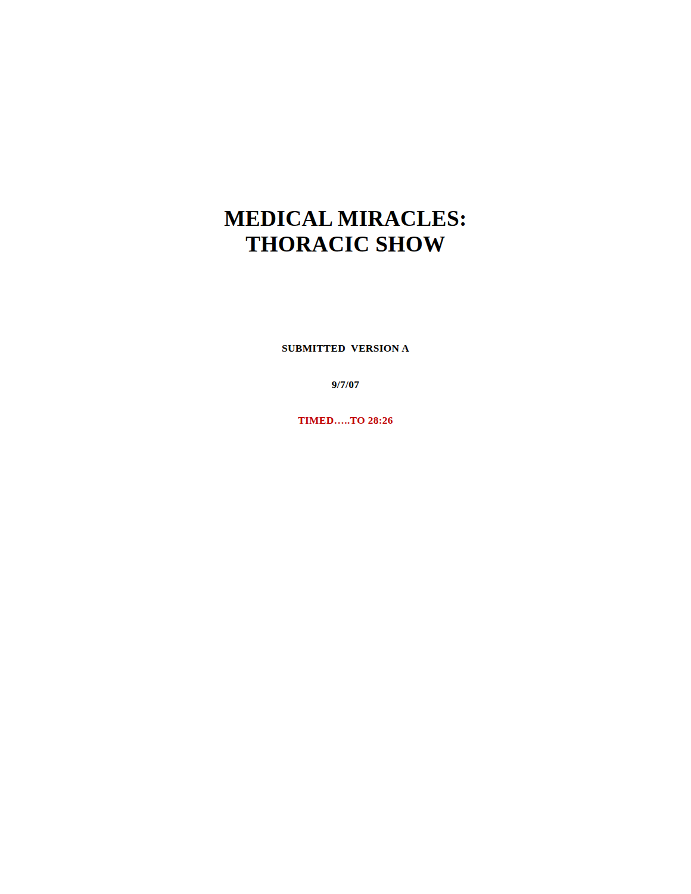MEDICAL MIRACLES:
THORACIC SHOW
SUBMITTED VERSION A
9/7/07
TIMED…..TO 28:26